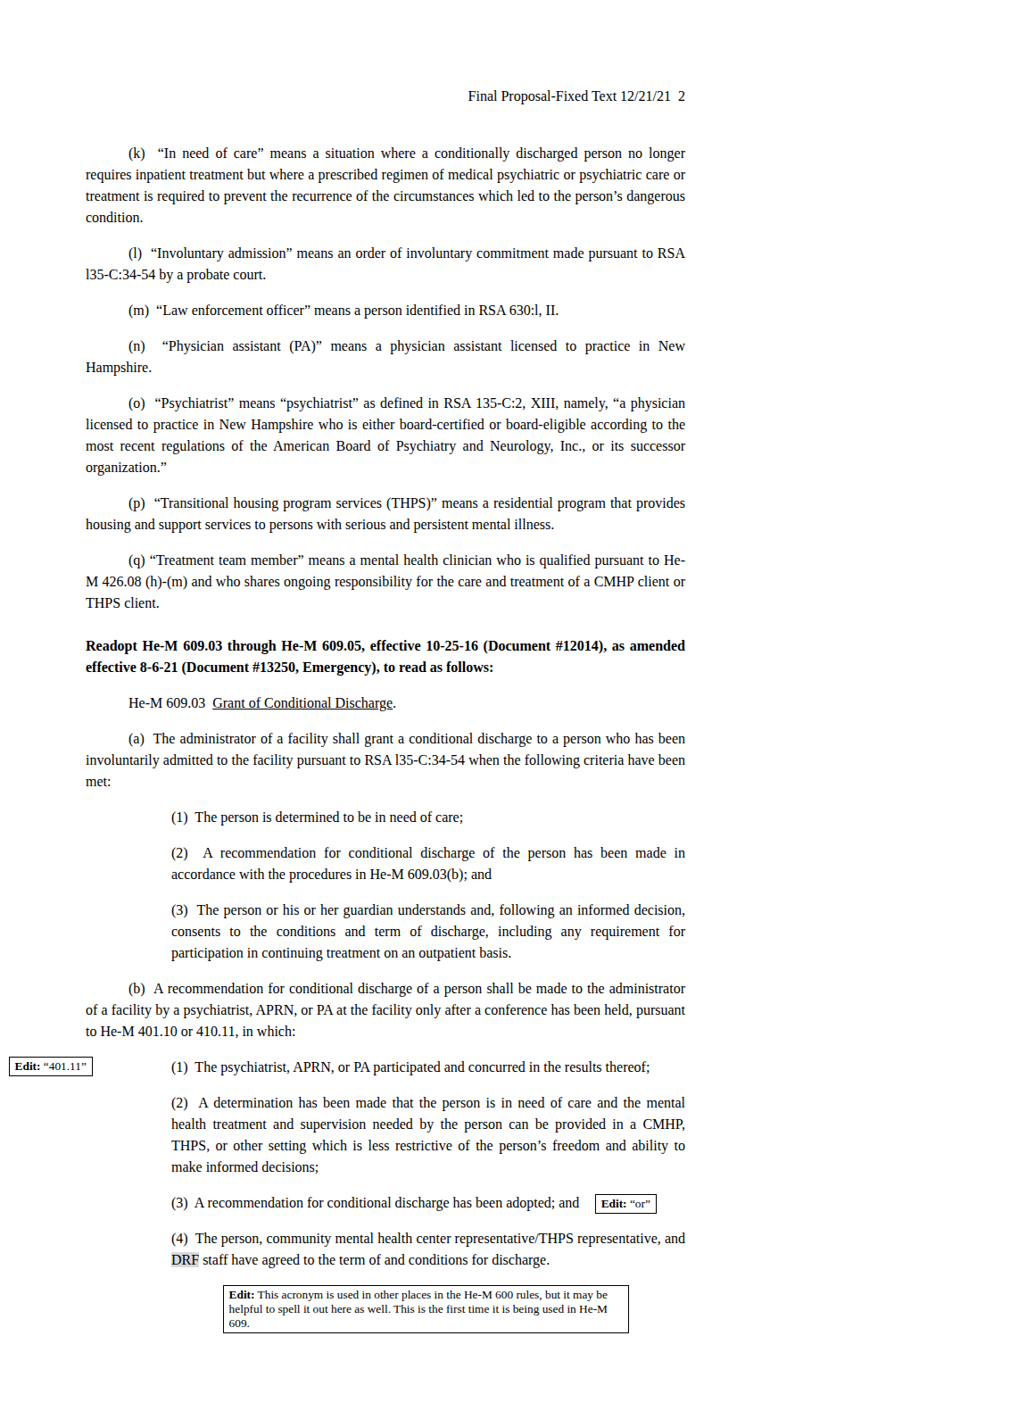Final Proposal-Fixed Text 12/21/21 2
(k) “In need of care” means a situation where a conditionally discharged person no longer requires inpatient treatment but where a prescribed regimen of medical psychiatric or psychiatric care or treatment is required to prevent the recurrence of the circumstances which led to the person’s dangerous condition.
(l) “Involuntary admission” means an order of involuntary commitment made pursuant to RSA l35-C:34-54 by a probate court.
(m) “Law enforcement officer” means a person identified in RSA 630:l, II.
(n) “Physician assistant (PA)” means a physician assistant licensed to practice in New Hampshire.
(o) “Psychiatrist” means “psychiatrist” as defined in RSA 135-C:2, XIII, namely, “a physician licensed to practice in New Hampshire who is either board-certified or board-eligible according to the most recent regulations of the American Board of Psychiatry and Neurology, Inc., or its successor organization.”
(p) “Transitional housing program services (THPS)” means a residential program that provides housing and support services to persons with serious and persistent mental illness.
(q) “Treatment team member” means a mental health clinician who is qualified pursuant to He-M 426.08 (h)-(m) and who shares ongoing responsibility for the care and treatment of a CMHP client or THPS client.
Readopt He-M 609.03 through He-M 609.05, effective 10-25-16 (Document #12014), as amended effective 8-6-21 (Document #13250, Emergency), to read as follows:
He-M 609.03 Grant of Conditional Discharge.
(a) The administrator of a facility shall grant a conditional discharge to a person who has been involuntarily admitted to the facility pursuant to RSA l35-C:34-54 when the following criteria have been met:
(1) The person is determined to be in need of care;
(2) A recommendation for conditional discharge of the person has been made in accordance with the procedures in He-M 609.03(b); and
(3) The person or his or her guardian understands and, following an informed decision, consents to the conditions and term of discharge, including any requirement for participation in continuing treatment on an outpatient basis.
(b) A recommendation for conditional discharge of a person shall be made to the administrator of a facility by a psychiatrist, APRN, or PA at the facility only after a conference has been held, pursuant to He-M 401.10 or 410.11, in which:
Edit: “401.11”
(1) The psychiatrist, APRN, or PA participated and concurred in the results thereof;
(2) A determination has been made that the person is in need of care and the mental health treatment and supervision needed by the person can be provided in a CMHP, THPS, or other setting which is less restrictive of the person’s freedom and ability to make informed decisions;
(3) A recommendation for conditional discharge has been adopted; and Edit: “or”
(4) The person, community mental health center representative/THPS representative, and DRF staff have agreed to the term of and conditions for discharge.
Edit: This acronym is used in other places in the He-M 600 rules, but it may be helpful to spell it out here as well. This is the first time it is being used in He-M 609.